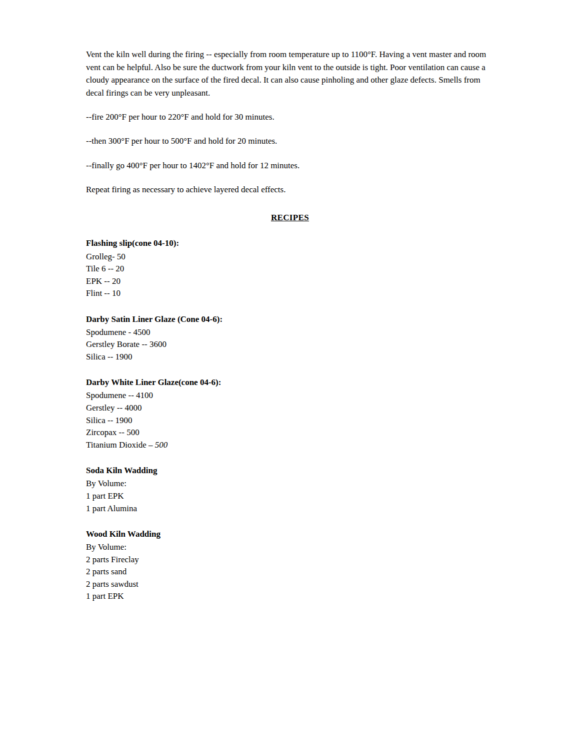Vent the kiln well during the firing -- especially from room temperature up to 1100°F. Having a vent master and room vent can be helpful. Also be sure the ductwork from your kiln vent to the outside is tight. Poor ventilation can cause a cloudy appearance on the surface of the fired decal. It can also cause pinholing and other glaze defects. Smells from decal firings can be very unpleasant.
--fire 200°F per hour to 220°F and hold for 30 minutes.
--then 300°F per hour to 500°F and hold for 20 minutes.
--finally go 400°F per hour to 1402°F and hold for 12 minutes.
Repeat firing as necessary to achieve layered decal effects.
RECIPES
Flashing slip(cone 04-10):
Grolleg- 50
Tile 6 -- 20
EPK -- 20
Flint -- 10
Darby Satin Liner Glaze (Cone 04-6):
Spodumene - 4500
Gerstley Borate -- 3600
Silica -- 1900
Darby White Liner Glaze(cone 04-6):
Spodumene -- 4100
Gerstley -- 4000
Silica -- 1900
Zircopax -- 500
Titanium Dioxide – 500
Soda Kiln Wadding
By Volume:
1 part EPK
1 part Alumina
Wood Kiln Wadding
By Volume:
2 parts Fireclay
2 parts sand
2 parts sawdust
1 part EPK